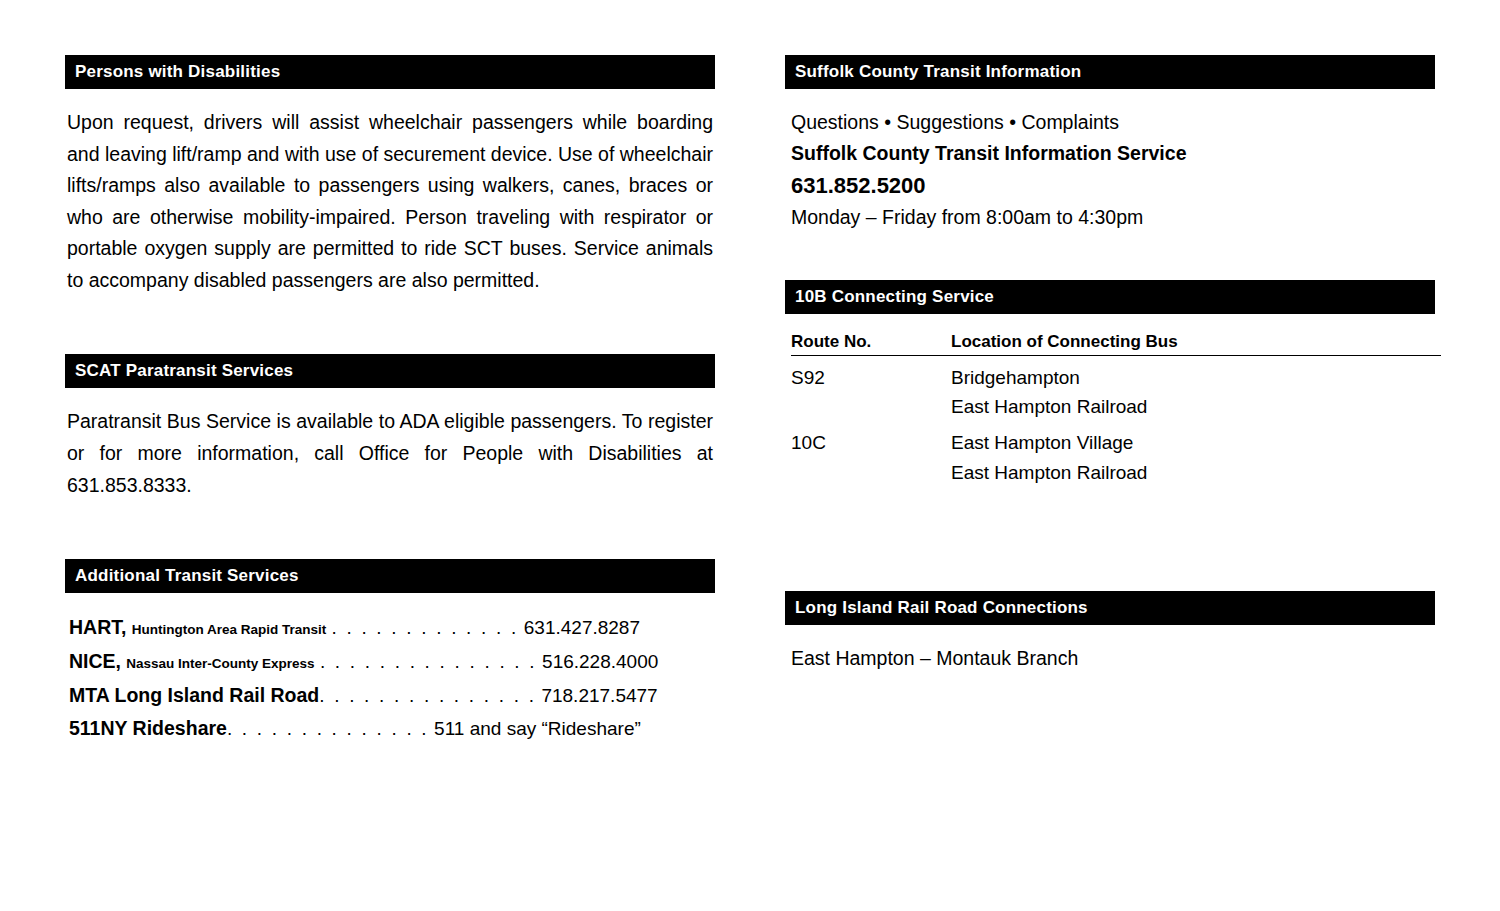Persons with Disabilities
Upon request, drivers will assist wheelchair passengers while boarding and leaving lift/ramp and with use of securement device. Use of wheelchair lifts/ramps also available to passengers using walkers, canes, braces or who are otherwise mobility-impaired. Person traveling with respirator or portable oxygen supply are permitted to ride SCT buses. Service animals to accompany disabled passengers are also permitted.
SCAT Paratransit Services
Paratransit Bus Service is available to ADA eligible passengers. To register or for more information, call Office for People with Disabilities at 631.853.8333.
Additional Transit Services
HART, Huntington Area Rapid Transit . . . . . . . . . . . . . 631.427.8287
NICE, Nassau Inter-County Express . . . . . . . . . . . . . . . 516.228.4000
MTA Long Island Rail Road. . . . . . . . . . . . . . . 718.217.5477
511NY Rideshare. . . . . . . . . . . . . . 511 and say “Rideshare”
Suffolk County Transit Information
Questions • Suggestions • Complaints
Suffolk County Transit Information Service
631.852.5200
Monday – Friday from 8:00am to 4:30pm
10B Connecting Service
| Route No. | Location of Connecting Bus |
| --- | --- |
| S92 | Bridgehampton East Hampton Railroad |
| 10C | East Hampton Village East Hampton Railroad |
Long Island Rail Road Connections
East Hampton – Montauk Branch